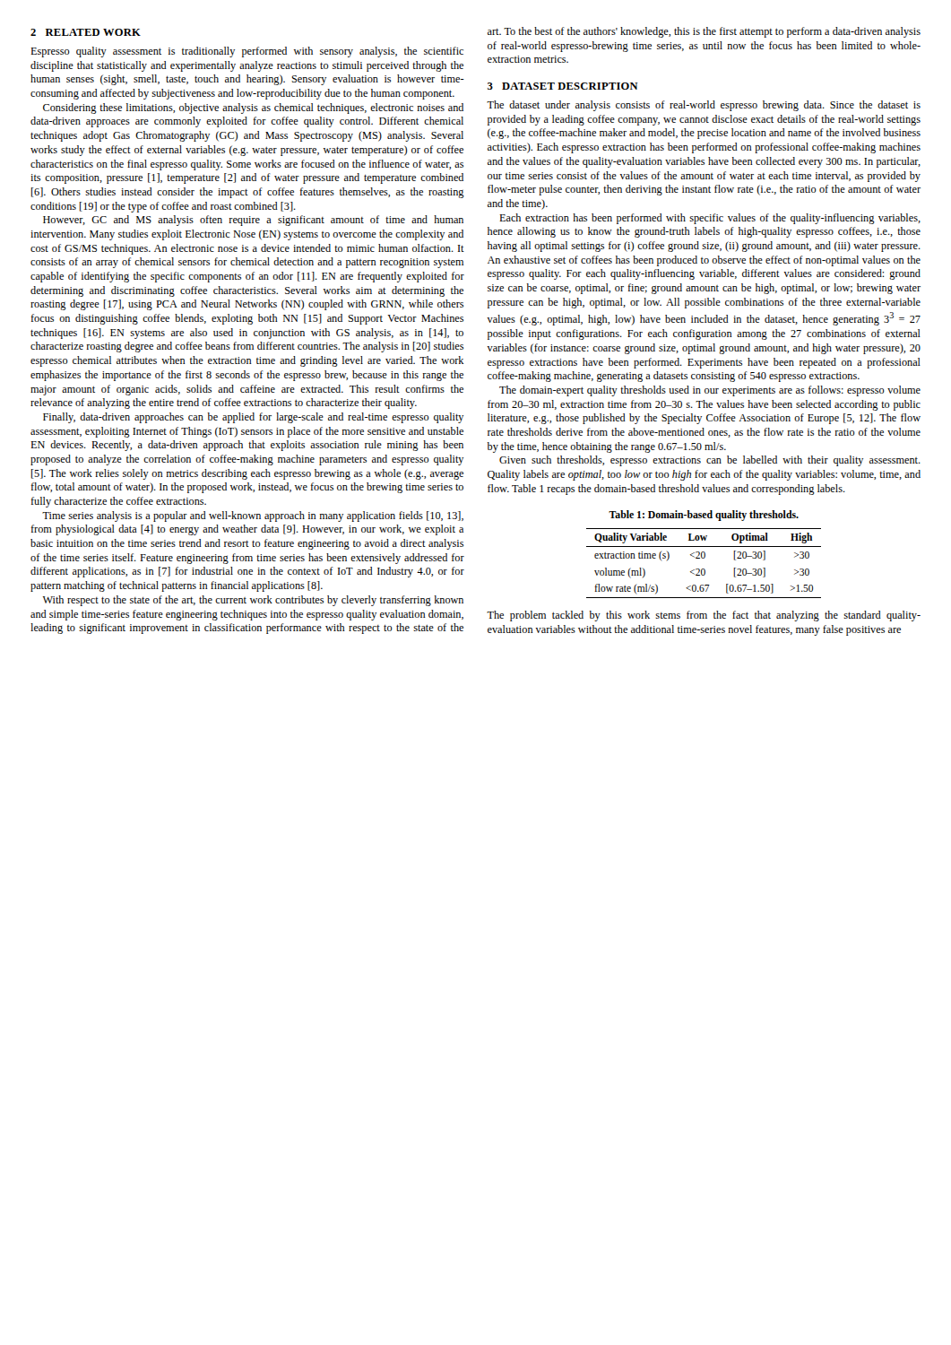2 RELATED WORK
Espresso quality assessment is traditionally performed with sensory analysis, the scientific discipline that statistically and experimentally analyze reactions to stimuli perceived through the human senses (sight, smell, taste, touch and hearing). Sensory evaluation is however time-consuming and affected by subjectiveness and low-reproducibility due to the human component.
Considering these limitations, objective analysis as chemical techniques, electronic noises and data-driven approaces are commonly exploited for coffee quality control. Different chemical techniques adopt Gas Chromatography (GC) and Mass Spectroscopy (MS) analysis. Several works study the effect of external variables (e.g. water pressure, water temperature) or of coffee characteristics on the final espresso quality. Some works are focused on the influence of water, as its composition, pressure [1], temperature [2] and of water pressure and temperature combined [6]. Others studies instead consider the impact of coffee features themselves, as the roasting conditions [19] or the type of coffee and roast combined [3].
However, GC and MS analysis often require a significant amount of time and human intervention. Many studies exploit Electronic Nose (EN) systems to overcome the complexity and cost of GS/MS techniques. An electronic nose is a device intended to mimic human olfaction. It consists of an array of chemical sensors for chemical detection and a pattern recognition system capable of identifying the specific components of an odor [11]. EN are frequently exploited for determining and discriminating coffee characteristics. Several works aim at determining the roasting degree [17], using PCA and Neural Networks (NN) coupled with GRNN, while others focus on distinguishing coffee blends, exploting both NN [15] and Support Vector Machines techniques [16]. EN systems are also used in conjunction with GS analysis, as in [14], to characterize roasting degree and coffee beans from different countries. The analysis in [20] studies espresso chemical attributes when the extraction time and grinding level are varied. The work emphasizes the importance of the first 8 seconds of the espresso brew, because in this range the major amount of organic acids, solids and caffeine are extracted. This result confirms the relevance of analyzing the entire trend of coffee extractions to characterize their quality.
Finally, data-driven approaches can be applied for large-scale and real-time espresso quality assessment, exploiting Internet of Things (IoT) sensors in place of the more sensitive and unstable EN devices. Recently, a data-driven approach that exploits association rule mining has been proposed to analyze the correlation of coffee-making machine parameters and espresso quality [5]. The work relies solely on metrics describing each espresso brewing as a whole (e.g., average flow, total amount of water). In the proposed work, instead, we focus on the brewing time series to fully characterize the coffee extractions.
Time series analysis is a popular and well-known approach in many application fields [10, 13], from physiological data [4] to energy and weather data [9]. However, in our work, we exploit a basic intuition on the time series trend and resort to feature engineering to avoid a direct analysis of the time series itself. Feature engineering from time series has been extensively addressed for different applications, as in [7] for industrial one in the context of IoT and Industry 4.0, or for pattern matching of technical patterns in financial applications [8].
With respect to the state of the art, the current work contributes by cleverly transferring known and simple time-series feature engineering techniques into the espresso quality evaluation domain, leading to significant improvement in classification performance with respect to the state of the art. To the best of the authors' knowledge, this is the first attempt to perform a data-driven analysis of real-world espresso-brewing time series, as until now the focus has been limited to whole-extraction metrics.
3 DATASET DESCRIPTION
The dataset under analysis consists of real-world espresso brewing data. Since the dataset is provided by a leading coffee company, we cannot disclose exact details of the real-world settings (e.g., the coffee-machine maker and model, the precise location and name of the involved business activities). Each espresso extraction has been performed on professional coffee-making machines and the values of the quality-evaluation variables have been collected every 300 ms. In particular, our time series consist of the values of the amount of water at each time interval, as provided by flow-meter pulse counter, then deriving the instant flow rate (i.e., the ratio of the amount of water and the time).
Each extraction has been performed with specific values of the quality-influencing variables, hence allowing us to know the ground-truth labels of high-quality espresso coffees, i.e., those having all optimal settings for (i) coffee ground size, (ii) ground amount, and (iii) water pressure. An exhaustive set of coffees has been produced to observe the effect of non-optimal values on the espresso quality. For each quality-influencing variable, different values are considered: ground size can be coarse, optimal, or fine; ground amount can be high, optimal, or low; brewing water pressure can be high, optimal, or low. All possible combinations of the three external-variable values (e.g., optimal, high, low) have been included in the dataset, hence generating 33 = 27 possible input configurations. For each configuration among the 27 combinations of external variables (for instance: coarse ground size, optimal ground amount, and high water pressure), 20 espresso extractions have been performed. Experiments have been repeated on a professional coffee-making machine, generating a datasets consisting of 540 espresso extractions.
The domain-expert quality thresholds used in our experiments are as follows: espresso volume from 20–30 ml, extraction time from 20–30 s. The values have been selected according to public literature, e.g., those published by the Specialty Coffee Association of Europe [5, 12]. The flow rate thresholds derive from the above-mentioned ones, as the flow rate is the ratio of the volume by the time, hence obtaining the range 0.67–1.50 ml/s.
Given such thresholds, espresso extractions can be labelled with their quality assessment. Quality labels are optimal, too low or too high for each of the quality variables: volume, time, and flow. Table 1 recaps the domain-based threshold values and corresponding labels.
Table 1: Domain-based quality thresholds.
| Quality Variable | Low | Optimal | High |
| --- | --- | --- | --- |
| extraction time (s) | <20 | [20–30] | >30 |
| volume (ml) | <20 | [20–30] | >30 |
| flow rate (ml/s) | <0.67 | [0.67–1.50] | >1.50 |
The problem tackled by this work stems from the fact that analyzing the standard quality-evaluation variables without the additional time-series novel features, many false positives are